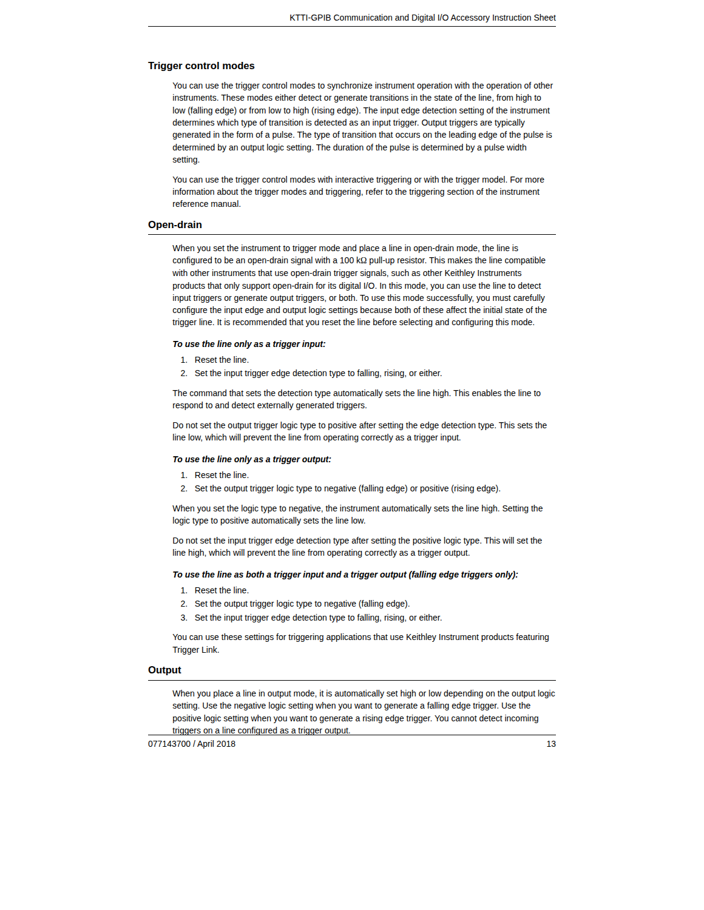KTTI-GPIB Communication and Digital I/O Accessory Instruction Sheet
Trigger control modes
You can use the trigger control modes to synchronize instrument operation with the operation of other instruments. These modes either detect or generate transitions in the state of the line, from high to low (falling edge) or from low to high (rising edge). The input edge detection setting of the instrument determines which type of transition is detected as an input trigger. Output triggers are typically generated in the form of a pulse. The type of transition that occurs on the leading edge of the pulse is determined by an output logic setting. The duration of the pulse is determined by a pulse width setting.
You can use the trigger control modes with interactive triggering or with the trigger model. For more information about the trigger modes and triggering, refer to the triggering section of the instrument reference manual.
Open-drain
When you set the instrument to trigger mode and place a line in open-drain mode, the line is configured to be an open-drain signal with a 100 kΩ pull-up resistor. This makes the line compatible with other instruments that use open-drain trigger signals, such as other Keithley Instruments products that only support open-drain for its digital I/O. In this mode, you can use the line to detect input triggers or generate output triggers, or both. To use this mode successfully, you must carefully configure the input edge and output logic settings because both of these affect the initial state of the trigger line. It is recommended that you reset the line before selecting and configuring this mode.
To use the line only as a trigger input:
Reset the line.
Set the input trigger edge detection type to falling, rising, or either.
The command that sets the detection type automatically sets the line high. This enables the line to respond to and detect externally generated triggers.
Do not set the output trigger logic type to positive after setting the edge detection type. This sets the line low, which will prevent the line from operating correctly as a trigger input.
To use the line only as a trigger output:
Reset the line.
Set the output trigger logic type to negative (falling edge) or positive (rising edge).
When you set the logic type to negative, the instrument automatically sets the line high. Setting the logic type to positive automatically sets the line low.
Do not set the input trigger edge detection type after setting the positive logic type. This will set the line high, which will prevent the line from operating correctly as a trigger output.
To use the line as both a trigger input and a trigger output (falling edge triggers only):
Reset the line.
Set the output trigger logic type to negative (falling edge).
Set the input trigger edge detection type to falling, rising, or either.
You can use these settings for triggering applications that use Keithley Instrument products featuring Trigger Link.
Output
When you place a line in output mode, it is automatically set high or low depending on the output logic setting. Use the negative logic setting when you want to generate a falling edge trigger. Use the positive logic setting when you want to generate a rising edge trigger. You cannot detect incoming triggers on a line configured as a trigger output.
077143700 / April 2018 13